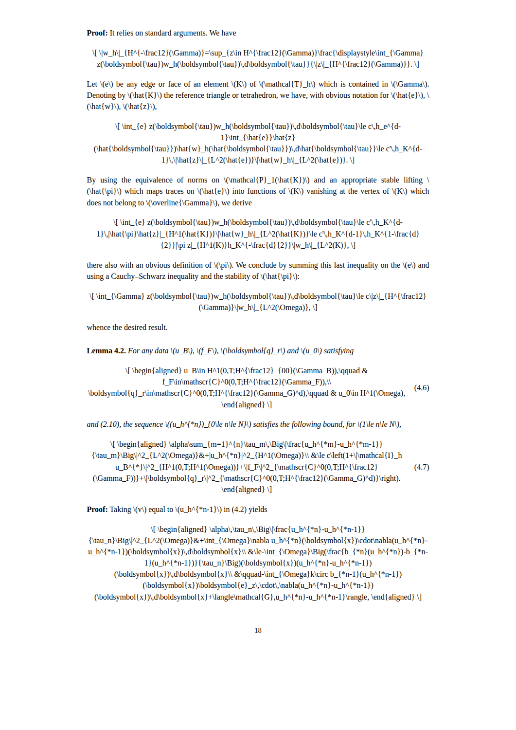Proof: It relies on standard arguments. We have
\[ \|w_h\|_{H^{-\frac12}(\Gamma)}=\sup_{z\in H^{\frac12}(\Gamma)}\frac{\displaystyle\int_{\Gamma} z(\boldsymbol{\tau})w_h(\boldsymbol{\tau})\,d\boldsymbol{\tau}}{\|z\|_{H^{\frac12}(\Gamma)}}. \]
Let \(e\) be any edge or face of an element \(K\) of \(\mathcal{T}_h\) which is contained in \(\Gamma\). Denoting by \(\hat{K}\) the reference triangle or tetrahedron, we have, with obvious notation for \(\hat{e}\), \(\hat{w}\), \(\hat{z}\),
\[ \int_{e} z(\boldsymbol{\tau})w_h(\boldsymbol{\tau})\,d\boldsymbol{\tau}\le c\,h_e^{d-1}\int_{\hat{e}}\hat{z}(\hat{\boldsymbol{\tau}})\hat{w}_h(\hat{\boldsymbol{\tau}})\,d\hat{\boldsymbol{\tau}}\le c'\,h_K^{d-1}\,\|\hat{z}\|_{L^2(\hat{e})}\|\hat{w}_h\|_{L^2(\hat{e})}. \]
By using the equivalence of norms on \(\mathcal{P}_1(\hat{K})\) and an appropriate stable lifting \(\hat{\pi}\) which maps traces on \(\hat{e}\) into functions of \(K\) vanishing at the vertex of \(K\) which does not belong to \(\overline{\Gamma}\), we derive
\[ \int_{e} z(\boldsymbol{\tau})w_h(\boldsymbol{\tau})\,d\boldsymbol{\tau}\le c'\,h_K^{d-1}\,|\hat{\pi}\hat{z}|_{H^1(\hat{K})}\|\hat{w}_h\|_{L^2(\hat{K})}\le c'\,h_K^{d-1}\,h_K^{1-\frac{d}{2}}|\pi z|_{H^1(K)}h_K^{-\frac{d}{2}}\|w_h\|_{L^2(K)}, \]
there also with an obvious definition of \(\pi\). We conclude by summing this last inequality on the \(e\) and using a Cauchy–Schwarz inequality and the stability of \(\hat{\pi}\):
\[ \int_{\Gamma} z(\boldsymbol{\tau})w_h(\boldsymbol{\tau})\,d\boldsymbol{\tau}\le c\|z\|_{H^{\frac12}(\Gamma)}\|w_h\|_{L^2(\Omega)}, \]
whence the desired result.
Lemma 4.2. For any data \(u_B\), \(f_F\), \(\boldsymbol{q}_r\) and \(u_0\) satisfying
\[ \begin{aligned} u_B\in H^1(0,T;H^{\frac12}_{00}(\Gamma_B)),\qquad & f_F\in\mathscr{C}^0(0,T;H^{\frac12}(\Gamma_F)),\\ \boldsymbol{q}_r\in\mathscr{C}^0(0,T;H^{\frac12}(\Gamma_G)^d),\qquad & u_0\in H^1(\Omega), \end{aligned} \]
(4.6)
and (2.10), the sequence \((u_h^{*n})_{0\le n\le N}\) satisfies the following bound, for \(1\le n\le N\),
\[ \begin{aligned} \alpha\sum_{m=1}^{n}\tau_m\,\Big\|\frac{u_h^{*m}-u_h^{*m-1}}{\tau_m}\Big\|^2_{L^2(\Omega)}&+|u_h^{*n}|^2_{H^1(\Omega)}\\ &\le c\left(1+\|\mathcal{I}_h u_B^{*}\|^2_{H^1(0,T;H^1(\Omega))}+\|f_F\|^2_{\mathscr{C}^0(0,T;H^{\frac12}(\Gamma_F))}+\|\boldsymbol{q}_r\|^2_{\mathscr{C}^0(0,T;H^{\frac12}(\Gamma_G)^d)}\right). \end{aligned} \]
(4.7)
Proof: Taking \(v\) equal to \(u_h^{*n-1}\) in (4.2) yields
\[ \begin{aligned} \alpha\,\tau_n\,\Big\|\frac{u_h^{*n}-u_h^{*n-1}}{\tau_n}\Big\|^2_{L^2(\Omega)}&+\int_{\Omega}\nabla u_h^{*n}(\boldsymbol{x})\cdot\nabla(u_h^{*n}-u_h^{*n-1})(\boldsymbol{x})\,d\boldsymbol{x}\\ &\le-\int_{\Omega}\Big(\frac{b_{*n}(u_h^{*n})-b_{*n-1}(u_h^{*n-1})}{\tau_n}\Big)(\boldsymbol{x})(u_h^{*n}-u_h^{*n-1})(\boldsymbol{x})\,d\boldsymbol{x}\\ &\qquad-\int_{\Omega}k\circ b_{*n-1}(u_h^{*n-1})(\boldsymbol{x})\boldsymbol{e}_z\,\cdot\,\nabla(u_h^{*n}-u_h^{*n-1})(\boldsymbol{x})\,d\boldsymbol{x}+\langle\mathcal{G},u_h^{*n}-u_h^{*n-1}\rangle, \end{aligned} \]
18